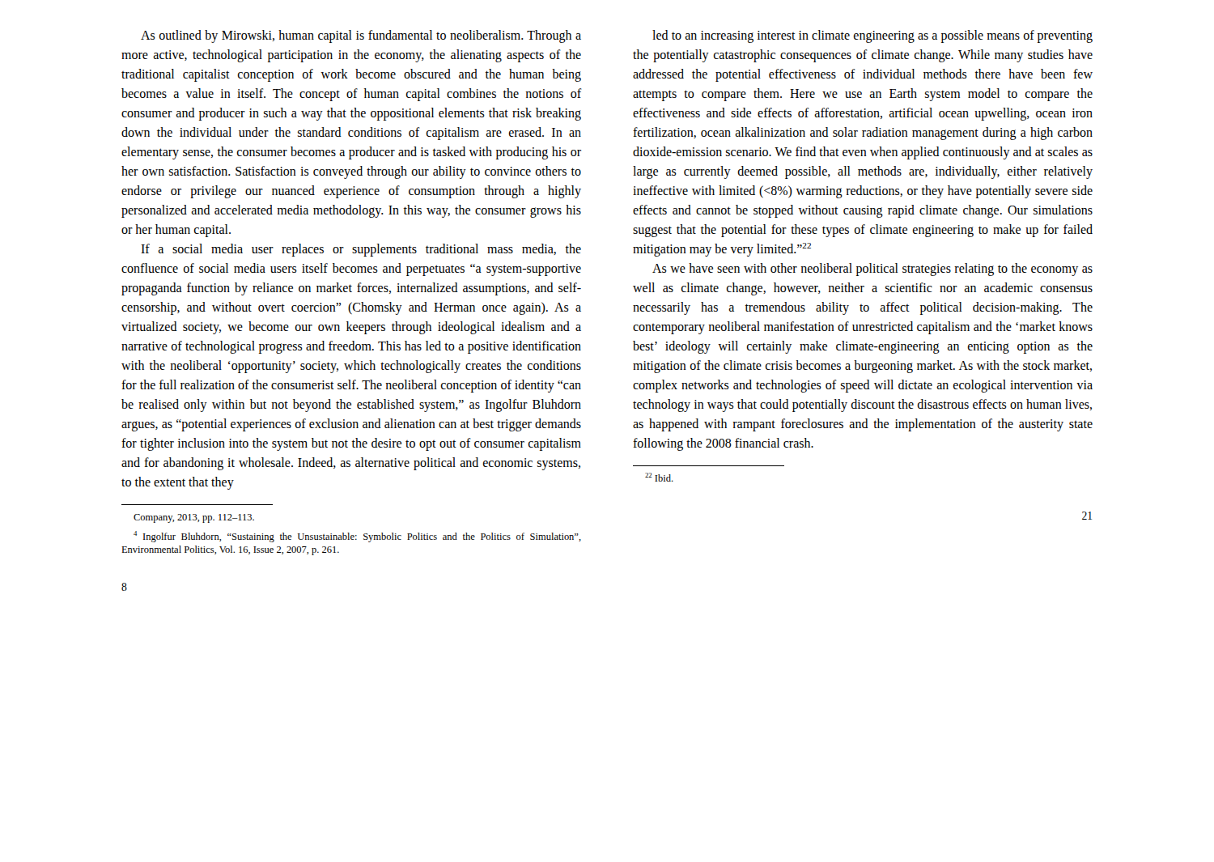As outlined by Mirowski, human capital is fundamental to neoliberalism. Through a more active, technological participation in the economy, the alienating aspects of the traditional capitalist conception of work become obscured and the human being becomes a value in itself. The concept of human capital combines the notions of consumer and producer in such a way that the oppositional elements that risk breaking down the individual under the standard conditions of capitalism are erased. In an elementary sense, the consumer becomes a producer and is tasked with producing his or her own satisfaction. Satisfaction is conveyed through our ability to convince others to endorse or privilege our nuanced experience of consumption through a highly personalized and accelerated media methodology. In this way, the consumer grows his or her human capital.
If a social media user replaces or supplements traditional mass media, the confluence of social media users itself becomes and perpetuates “a system-supportive propaganda function by reliance on market forces, internalized assumptions, and self-censorship, and without overt coercion” (Chomsky and Herman once again). As a virtualized society, we become our own keepers through ideological idealism and a narrative of technological progress and freedom. This has led to a positive identification with the neoliberal ‘opportunity’ society, which technologically creates the conditions for the full realization of the consumerist self. The neoliberal conception of identity “can be realised only within but not beyond the established system,” as Ingolfur Bluhdorn argues, as “potential experiences of exclusion and alienation can at best trigger demands for tighter inclusion into the system but not the desire to opt out of consumer capitalism and for abandoning it wholesale. Indeed, as alternative political and economic systems, to the extent that they
Company, 2013, pp. 112–113.
4 Ingolfur Bluhdorn, “Sustaining the Unsustainable: Symbolic Politics and the Politics of Simulation”, Environmental Politics, Vol. 16, Issue 2, 2007, p. 261.
8
led to an increasing interest in climate engineering as a possible means of preventing the potentially catastrophic consequences of climate change. While many studies have addressed the potential effectiveness of individual methods there have been few attempts to compare them. Here we use an Earth system model to compare the effectiveness and side effects of afforestation, artificial ocean upwelling, ocean iron fertilization, ocean alkalinization and solar radiation management during a high carbon dioxide-emission scenario. We find that even when applied continuously and at scales as large as currently deemed possible, all methods are, individually, either relatively ineffective with limited (<8%) warming reductions, or they have potentially severe side effects and cannot be stopped without causing rapid climate change. Our simulations suggest that the potential for these types of climate engineering to make up for failed mitigation may be very limited.”22
As we have seen with other neoliberal political strategies relating to the economy as well as climate change, however, neither a scientific nor an academic consensus necessarily has a tremendous ability to affect political decision-making. The contemporary neoliberal manifestation of unrestricted capitalism and the ‘market knows best’ ideology will certainly make climate-engineering an enticing option as the mitigation of the climate crisis becomes a burgeoning market. As with the stock market, complex networks and technologies of speed will dictate an ecological intervention via technology in ways that could potentially discount the disastrous effects on human lives, as happened with rampant foreclosures and the implementation of the austerity state following the 2008 financial crash.
22 Ibid.
21